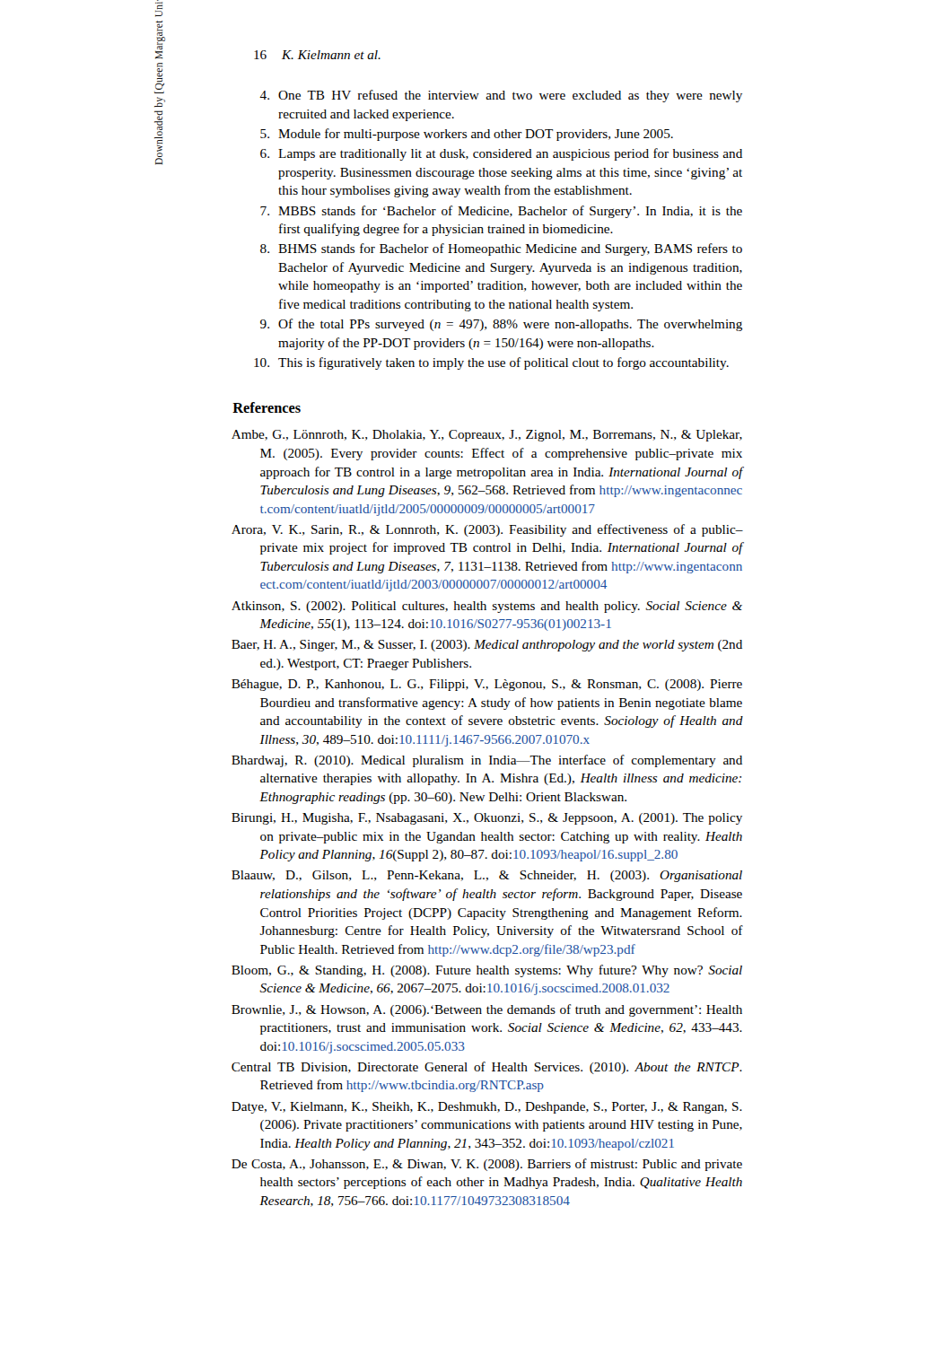Downloaded by [Queen Margaret University] at 01:59 01 September 2014
16 K. Kielmann et al.
One TB HV refused the interview and two were excluded as they were newly recruited and lacked experience.
Module for multi-purpose workers and other DOT providers, June 2005.
Lamps are traditionally lit at dusk, considered an auspicious period for business and prosperity. Businessmen discourage those seeking alms at this time, since ‘giving’ at this hour symbolises giving away wealth from the establishment.
MBBS stands for ‘Bachelor of Medicine, Bachelor of Surgery’. In India, it is the first qualifying degree for a physician trained in biomedicine.
BHMS stands for Bachelor of Homeopathic Medicine and Surgery, BAMS refers to Bachelor of Ayurvedic Medicine and Surgery. Ayurveda is an indigenous tradition, while homeopathy is an ‘imported’ tradition, however, both are included within the five medical traditions contributing to the national health system.
Of the total PPs surveyed (n = 497), 88% were non-allopaths. The overwhelming majority of the PP-DOT providers (n = 150/164) were non-allopaths.
This is figuratively taken to imply the use of political clout to forgo accountability.
References
Ambe, G., Lönnroth, K., Dholakia, Y., Copreaux, J., Zignol, M., Borremans, N., & Uplekar, M. (2005). Every provider counts: Effect of a comprehensive public–private mix approach for TB control in a large metropolitan area in India. International Journal of Tuberculosis and Lung Diseases, 9, 562–568. Retrieved from http://www.ingentaconnect.com/content/iuatld/ijtld/2005/00000009/00000005/art00017
Arora, V. K., Sarin, R., & Lonnroth, K. (2003). Feasibility and effectiveness of a public–private mix project for improved TB control in Delhi, India. International Journal of Tuberculosis and Lung Diseases, 7, 1131–1138. Retrieved from http://www.ingentaconnect.com/content/iuatld/ijtld/2003/00000007/00000012/art00004
Atkinson, S. (2002). Political cultures, health systems and health policy. Social Science & Medicine, 55(1), 113–124. doi:10.1016/S0277-9536(01)00213-1
Baer, H. A., Singer, M., & Susser, I. (2003). Medical anthropology and the world system (2nd ed.). Westport, CT: Praeger Publishers.
Béhague, D. P., Kanhonou, L. G., Filippi, V., Lègonou, S., & Ronsman, C. (2008). Pierre Bourdieu and transformative agency: A study of how patients in Benin negotiate blame and accountability in the context of severe obstetric events. Sociology of Health and Illness, 30, 489–510. doi:10.1111/j.1467-9566.2007.01070.x
Bhardwaj, R. (2010). Medical pluralism in India—The interface of complementary and alternative therapies with allopathy. In A. Mishra (Ed.), Health illness and medicine: Ethnographic readings (pp. 30–60). New Delhi: Orient Blackswan.
Birungi, H., Mugisha, F., Nsabagasani, X., Okuonzi, S., & Jeppsoon, A. (2001). The policy on private–public mix in the Ugandan health sector: Catching up with reality. Health Policy and Planning, 16(Suppl 2), 80–87. doi:10.1093/heapol/16.suppl_2.80
Blaauw, D., Gilson, L., Penn-Kekana, L., & Schneider, H. (2003). Organisational relationships and the ‘software’ of health sector reform. Background Paper, Disease Control Priorities Project (DCPP) Capacity Strengthening and Management Reform. Johannesburg: Centre for Health Policy, University of the Witwatersrand School of Public Health. Retrieved from http://www.dcp2.org/file/38/wp23.pdf
Bloom, G., & Standing, H. (2008). Future health systems: Why future? Why now? Social Science & Medicine, 66, 2067–2075. doi:10.1016/j.socscimed.2008.01.032
Brownlie, J., & Howson, A. (2006).‘Between the demands of truth and government’: Health practitioners, trust and immunisation work. Social Science & Medicine, 62, 433–443. doi:10.1016/j.socscimed.2005.05.033
Central TB Division, Directorate General of Health Services. (2010). About the RNTCP. Retrieved from http://www.tbcindia.org/RNTCP.asp
Datye, V., Kielmann, K., Sheikh, K., Deshmukh, D., Deshpande, S., Porter, J., & Rangan, S. (2006). Private practitioners’ communications with patients around HIV testing in Pune, India. Health Policy and Planning, 21, 343–352. doi:10.1093/heapol/czl021
De Costa, A., Johansson, E., & Diwan, V. K. (2008). Barriers of mistrust: Public and private health sectors’ perceptions of each other in Madhya Pradesh, India. Qualitative Health Research, 18, 756–766. doi:10.1177/1049732308318504